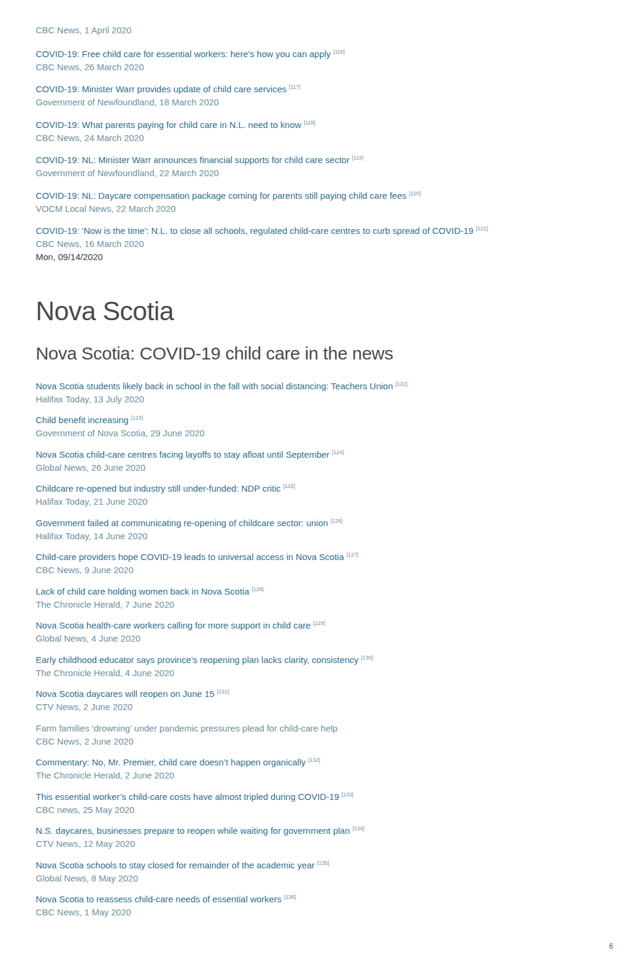CBC News, 1 April 2020
COVID-19: Free child care for essential workers: here's how you can apply [116] CBC News, 26 March 2020
COVID-19: Minister Warr provides update of child care services [117] Government of Newfoundland, 18 March 2020
COVID-19: What parents paying for child care in N.L. need to know [118] CBC News, 24 March 2020
COVID-19: NL: Minister Warr announces financial supports for child care sector [119] Government of Newfoundland, 22 March 2020
COVID-19: NL: Daycare compensation package coming for parents still paying child care fees [120] VOCM Local News, 22 March 2020
COVID-19: 'Now is the time': N.L. to close all schools, regulated child-care centres to curb spread of COVID-19 [121] CBC News, 16 March 2020 Mon, 09/14/2020
Nova Scotia
Nova Scotia: COVID-19 child care in the news
Nova Scotia students likely back in school in the fall with social distancing: Teachers Union [122] Halifax Today, 13 July 2020
Child benefit increasing [123] Government of Nova Scotia, 29 June 2020
Nova Scotia child-care centres facing layoffs to stay afloat until September [124] Global News, 26 June 2020
Childcare re-opened but industry still under-funded: NDP critic [125] Halifax Today, 21 June 2020
Government failed at communicating re-opening of childcare sector: union [126] Halifax Today, 14 June 2020
Child-care providers hope COVID-19 leads to universal access in Nova Scotia [127] CBC News, 9 June 2020
Lack of child care holding women back in Nova Scotia [128] The Chronicle Herald, 7 June 2020
Nova Scotia health-care workers calling for more support in child care [129] Global News, 4 June 2020
Early childhood educator says province’s reopening plan lacks clarity, consistency [130] The Chronicle Herald, 4 June 2020
Nova Scotia daycares will reopen on June 15 [131] CTV News, 2 June 2020
Farm families ‘drowning’ under pandemic pressures plead for child-care help CBC News, 2 June 2020
Commentary: No, Mr. Premier, child care doesn’t happen organically [132] The Chronicle Herald, 2 June 2020
This essential worker’s child-care costs have almost tripled during COVID-19 [133] CBC news, 25 May 2020
N.S. daycares, businesses prepare to reopen while waiting for government plan [134] CTV News, 12 May 2020
Nova Scotia schools to stay closed for remainder of the academic year [135] Global News, 8 May 2020
Nova Scotia to reassess child-care needs of essential workers [136] CBC News, 1 May 2020
6